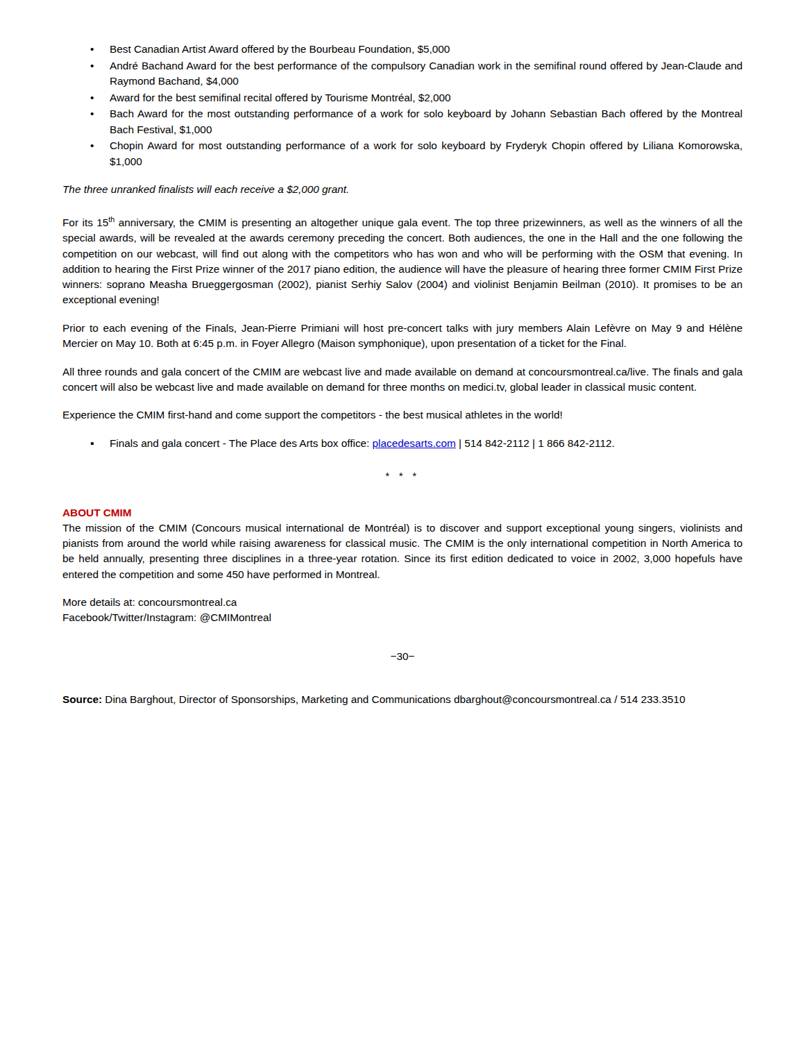Best Canadian Artist Award offered by the Bourbeau Foundation, $5,000
André Bachand Award for the best performance of the compulsory Canadian work in the semifinal round offered by Jean-Claude and Raymond Bachand, $4,000
Award for the best semifinal recital offered by Tourisme Montréal, $2,000
Bach Award for the most outstanding performance of a work for solo keyboard by Johann Sebastian Bach offered by the Montreal Bach Festival, $1,000
Chopin Award for most outstanding performance of a work for solo keyboard by Fryderyk Chopin offered by Liliana Komorowska, $1,000
The three unranked finalists will each receive a $2,000 grant.
For its 15th anniversary, the CMIM is presenting an altogether unique gala event. The top three prizewinners, as well as the winners of all the special awards, will be revealed at the awards ceremony preceding the concert. Both audiences, the one in the Hall and the one following the competition on our webcast, will find out along with the competitors who has won and who will be performing with the OSM that evening. In addition to hearing the First Prize winner of the 2017 piano edition, the audience will have the pleasure of hearing three former CMIM First Prize winners: soprano Measha Brueggergosman (2002), pianist Serhiy Salov (2004) and violinist Benjamin Beilman (2010). It promises to be an exceptional evening!
Prior to each evening of the Finals, Jean-Pierre Primiani will host pre-concert talks with jury members Alain Lefèvre on May 9 and Hélène Mercier on May 10. Both at 6:45 p.m. in Foyer Allegro (Maison symphonique), upon presentation of a ticket for the Final.
All three rounds and gala concert of the CMIM are webcast live and made available on demand at concoursmontreal.ca/live. The finals and gala concert will also be webcast live and made available on demand for three months on medici.tv, global leader in classical music content.
Experience the CMIM first-hand and come support the competitors - the best musical athletes in the world!
Finals and gala concert - The Place des Arts box office: placedesarts.com | 514 842-2112 | 1 866 842-2112.
* * *
ABOUT CMIM
The mission of the CMIM (Concours musical international de Montréal) is to discover and support exceptional young singers, violinists and pianists from around the world while raising awareness for classical music. The CMIM is the only international competition in North America to be held annually, presenting three disciplines in a three-year rotation. Since its first edition dedicated to voice in 2002, 3,000 hopefuls have entered the competition and some 450 have performed in Montreal.
More details at: concoursmontreal.ca
Facebook/Twitter/Instagram: @CMIMontreal
−30−
Source: Dina Barghout, Director of Sponsorships, Marketing and Communications dbarghout@concoursmontreal.ca / 514 233.3510